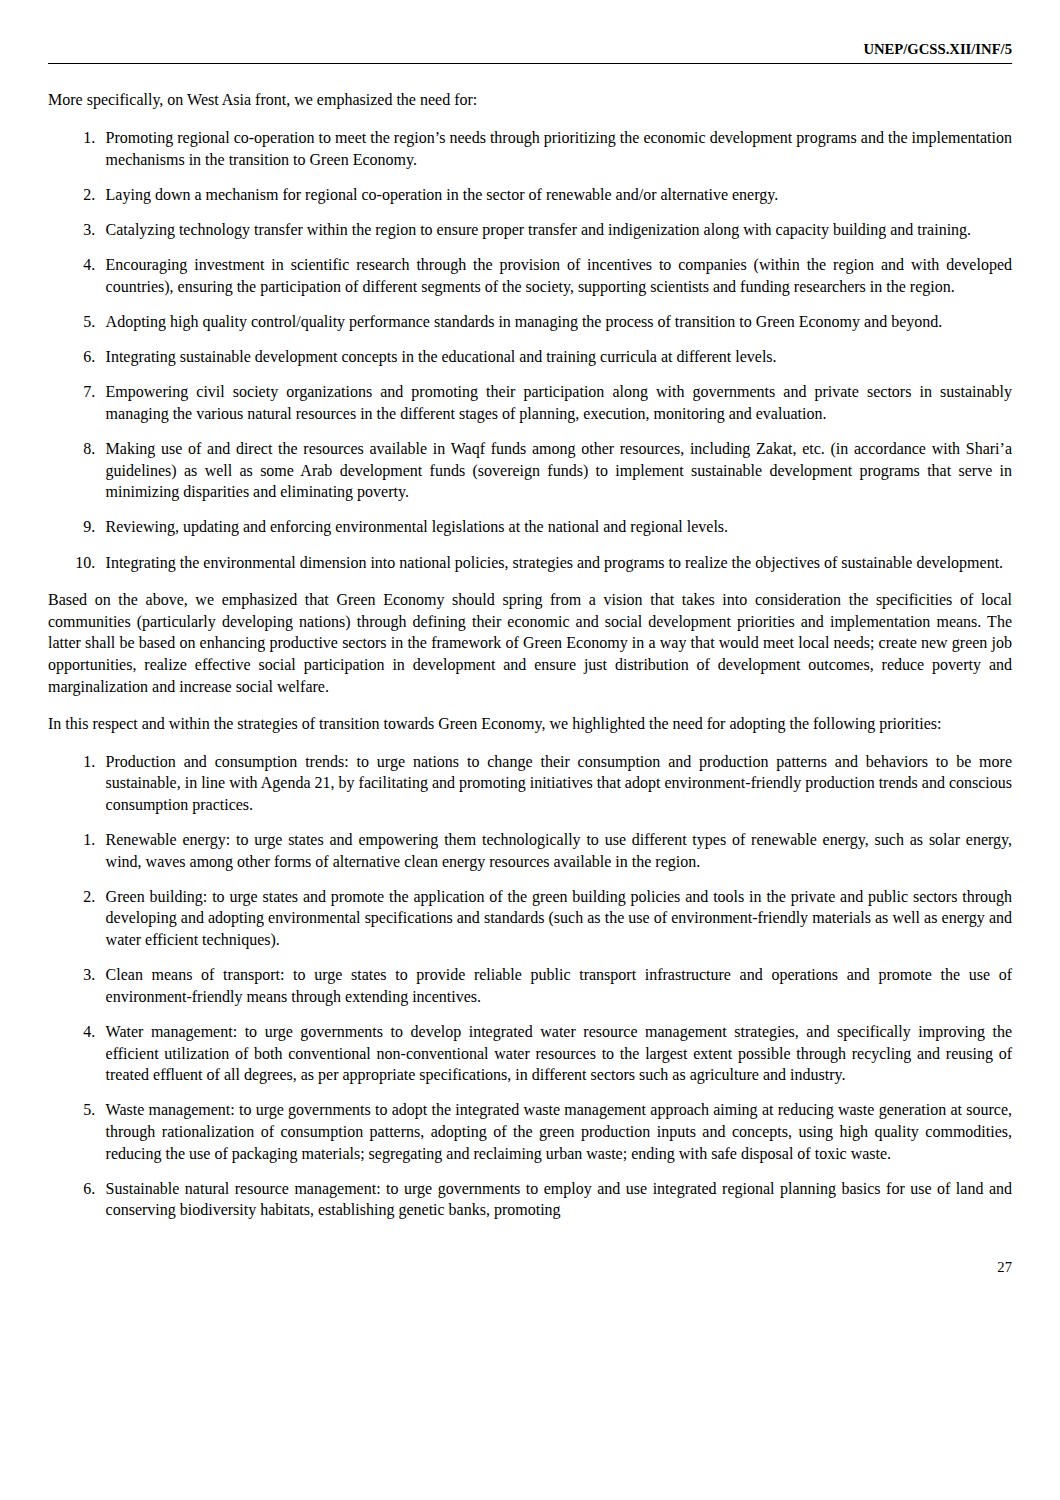UNEP/GCSS.XII/INF/5
More specifically, on West Asia front, we emphasized the need for:
Promoting regional co-operation to meet the region’s needs through prioritizing the economic development programs and the implementation mechanisms in the transition to Green Economy.
Laying down a mechanism for regional co-operation in the sector of renewable and/or alternative energy.
Catalyzing technology transfer within the region to ensure proper transfer and indigenization along with capacity building and training.
Encouraging investment in scientific research through the provision of incentives to companies (within the region and with developed countries), ensuring the participation of different segments of the society, supporting scientists and funding researchers in the region.
Adopting high quality control/quality performance standards in managing the process of transition to Green Economy and beyond.
Integrating sustainable development concepts in the educational and training curricula at different levels.
Empowering civil society organizations and promoting their participation along with governments and private sectors in sustainably managing the various natural resources in the different stages of planning, execution, monitoring and evaluation.
Making use of and direct the resources available in Waqf funds among other resources, including Zakat, etc. (in accordance with Shari’a guidelines) as well as some Arab development funds (sovereign funds) to implement sustainable development programs that serve in minimizing disparities and eliminating poverty.
Reviewing, updating and enforcing environmental legislations at the national and regional levels.
Integrating the environmental dimension into national policies, strategies and programs to realize the objectives of sustainable development.
Based on the above, we emphasized that Green Economy should spring from a vision that takes into consideration the specificities of local communities (particularly developing nations) through defining their economic and social development priorities and implementation means. The latter shall be based on enhancing productive sectors in the framework of Green Economy in a way that would meet local needs; create new green job opportunities, realize effective social participation in development and ensure just distribution of development outcomes, reduce poverty and marginalization and increase social welfare.
In this respect and within the strategies of transition towards Green Economy, we highlighted the need for adopting the following priorities:
Production and consumption trends: to urge nations to change their consumption and production patterns and behaviors to be more sustainable, in line with Agenda 21, by facilitating and promoting initiatives that adopt environment-friendly production trends and conscious consumption practices.
Renewable energy: to urge states and empowering them technologically to use different types of renewable energy, such as solar energy, wind, waves among other forms of alternative clean energy resources available in the region.
Green building: to urge states and promote the application of the green building policies and tools in the private and public sectors through developing and adopting environmental specifications and standards (such as the use of environment-friendly materials as well as energy and water efficient techniques).
Clean means of transport: to urge states to provide reliable public transport infrastructure and operations and promote the use of environment-friendly means through extending incentives.
Water management: to urge governments to develop integrated water resource management strategies, and specifically improving the efficient utilization of both conventional non-conventional water resources to the largest extent possible through recycling and reusing of treated effluent of all degrees, as per appropriate specifications, in different sectors such as agriculture and industry.
Waste management: to urge governments to adopt the integrated waste management approach aiming at reducing waste generation at source, through rationalization of consumption patterns, adopting of the green production inputs and concepts, using high quality commodities, reducing the use of packaging materials; segregating and reclaiming urban waste; ending with safe disposal of toxic waste.
Sustainable natural resource management: to urge governments to employ and use integrated regional planning basics for use of land and conserving biodiversity habitats, establishing genetic banks, promoting
27